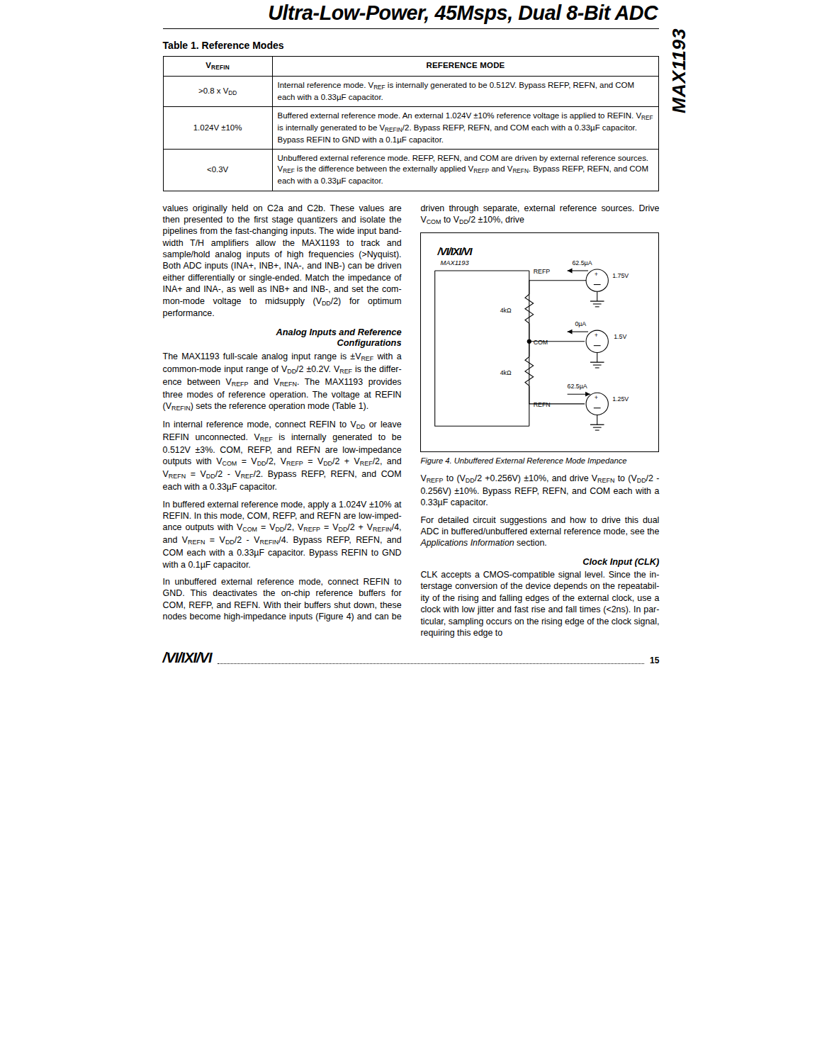MAX1193
Ultra-Low-Power, 45Msps, Dual 8-Bit ADC
Table 1. Reference Modes
| V REFIN | REFERENCE MODE |
| --- | --- |
| >0.8 x V DD | Internal reference mode. V REF is internally generated to be 0.512V. Bypass REFP, REFN, and COM each with a 0.33µF capacitor. |
| 1.024V ±10% | Buffered external reference mode. An external 1.024V ±10% reference voltage is applied to REFIN. V REF is internally generated to be V REFIN /2. Bypass REFP, REFN, and COM each with a 0.33µF capacitor. Bypass REFIN to GND with a 0.1µF capacitor. |
| <0.3V | Unbuffered external reference mode. REFP, REFN, and COM are driven by external reference sources. V REF is the difference between the externally applied V REFP and V REFN . Bypass REFP, REFN, and COM each with a 0.33µF capacitor. |
values originally held on C2a and C2b. These values are then presented to the first stage quantizers and isolate the pipelines from the fast-changing inputs. The wide input bandwidth T/H amplifiers allow the MAX1193 to track and sample/hold analog inputs of high frequencies (>Nyquist). Both ADC inputs (INA+, INB+, INA-, and INB-) can be driven either differentially or single-ended. Match the impedance of INA+ and INA-, as well as INB+ and INB-, and set the common-mode voltage to midsupply (VDD/2) for optimum performance.
Analog Inputs and Reference
Configurations
The MAX1193 full-scale analog input range is ±VREF with a common-mode input range of VDD/2 ±0.2V. VREF is the difference between VREFP and VREFN. The MAX1193 provides three modes of reference operation. The voltage at REFIN (VREFIN) sets the reference operation mode (Table 1).
In internal reference mode, connect REFIN to VDD or leave REFIN unconnected. VREF is internally generated to be 0.512V ±3%. COM, REFP, and REFN are low-impedance outputs with VCOM = VDD/2, VREFP = VDD/2 + VREF/2, and VREFN = VDD/2 - VREF/2. Bypass REFP, REFN, and COM each with a 0.33µF capacitor.
In buffered external reference mode, apply a 1.024V ±10% at REFIN. In this mode, COM, REFP, and REFN are low-impedance outputs with VCOM = VDD/2, VREFP = VDD/2 + VREFIN/4, and VREFN = VDD/2 - VREFIN/4. Bypass REFP, REFN, and COM each with a 0.33µF capacitor. Bypass REFIN to GND with a 0.1µF capacitor.
In unbuffered external reference mode, connect REFIN to GND. This deactivates the on-chip reference buffers for COM, REFP, and REFN. With their buffers shut down, these nodes become high-impedance inputs (Figure 4) and can be driven through separate, external reference sources. Drive VCOM to VDD/2 ±10%, drive
/VI/IXI/VI MAX1193 REFP 62.5µA 4kΩ COM 0µA 4kΩ REFN 62.5µA + 1.75V + 1.5V + 1.25V
Figure 4. Unbuffered External Reference Mode Impedance
VREFP to (VDD/2 +0.256V) ±10%, and drive VREFN to (VDD/2 - 0.256V) ±10%. Bypass REFP, REFN, and COM each with a 0.33µF capacitor.
For detailed circuit suggestions and how to drive this dual ADC in buffered/unbuffered external reference mode, see the Applications Information section.
Clock Input (CLK)
CLK accepts a CMOS-compatible signal level. Since the interstage conversion of the device depends on the repeatability of the rising and falling edges of the external clock, use a clock with low jitter and fast rise and fall times (<2ns). In particular, sampling occurs on the rising edge of the clock signal, requiring this edge to
/VI/IXI/VI
15